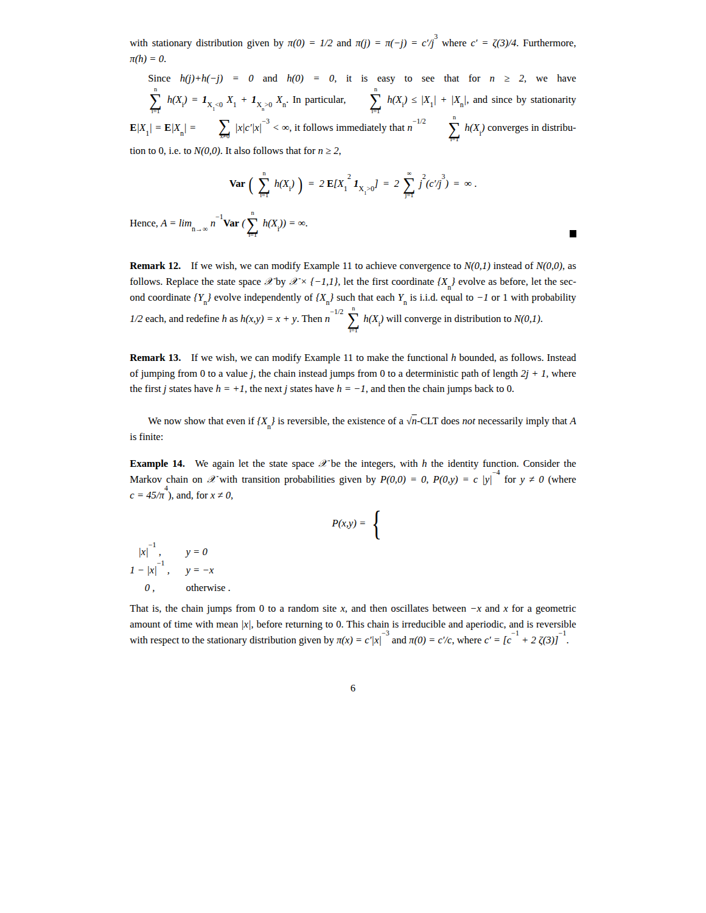with stationary distribution given by π(0) = 1/2 and π(j) = π(−j) = c′/j3 where c′ = ζ(3)/4. Furthermore, π(h) = 0.
Since h(j)+h(−j) = 0 and h(0) = 0, it is easy to see that for n ≥ 2, we have n∑i=1 h(Xi) = 1X1<0 X1 + 1Xn>0 Xn. In particular, n∑i=1 h(Xi) ≤ |X1| + |Xn|, and since by stationarity E|X1| = E|Xn| = ∑x≠0 |x|c′|x|−3 < ∞, it follows immediately that n−1/2 n∑i=1 h(Xi) converges in distribution to 0, i.e. to N(0,0). It also follows that for n ≥ 2,
Var ( n∑i=1 h(Xi) ) = 2 E[X12 1X1>0] = 2 ∞∑j=1 j2(c′/j3) = ∞ .
Hence, A = limn→∞ n−1Var (n∑i=1 h(Xi)) = ∞.
Remark 12. If we wish, we can modify Example 11 to achieve convergence to N(0,1) instead of N(0,0), as follows. Replace the state space 𝒳 by 𝒳 × {−1,1}, let the first coordinate {Xn} evolve as before, let the second coordinate {Yn} evolve independently of {Xn} such that each Yn is i.i.d. equal to −1 or 1 with probability 1/2 each, and redefine h as h(x,y) = x + y. Then n−1/2 n∑i=1 h(Xi) will converge in distribution to N(0,1).
Remark 13. If we wish, we can modify Example 11 to make the functional h bounded, as follows. Instead of jumping from 0 to a value j, the chain instead jumps from 0 to a deterministic path of length 2j + 1, where the first j states have h = +1, the next j states have h = −1, and then the chain jumps back to 0.
We now show that even if {Xn} is reversible, the existence of a √n-CLT does not necessarily imply that A is finite:
Example 14. We again let the state space 𝒳 be the integers, with h the identity function. Consider the Markov chain on 𝒳 with transition probabilities given by P(0,0) = 0, P(0,y) = c |y|−4 for y ≠ 0 (where c = 45/π4), and, for x ≠ 0,
P(x,y) = {
| /x/ −1 , | y = 0 |
| 1 − /x/ −1 , | y = −x |
| 0 , | otherwise . |
That is, the chain jumps from 0 to a random site x, and then oscillates between −x and x for a geometric amount of time with mean |x|, before returning to 0. This chain is irreducible and aperiodic, and is reversible with respect to the stationary distribution given by π(x) = c′|x|−3 and π(0) = c′/c, where c′ = [c−1 + 2 ζ(3)]−1.
6